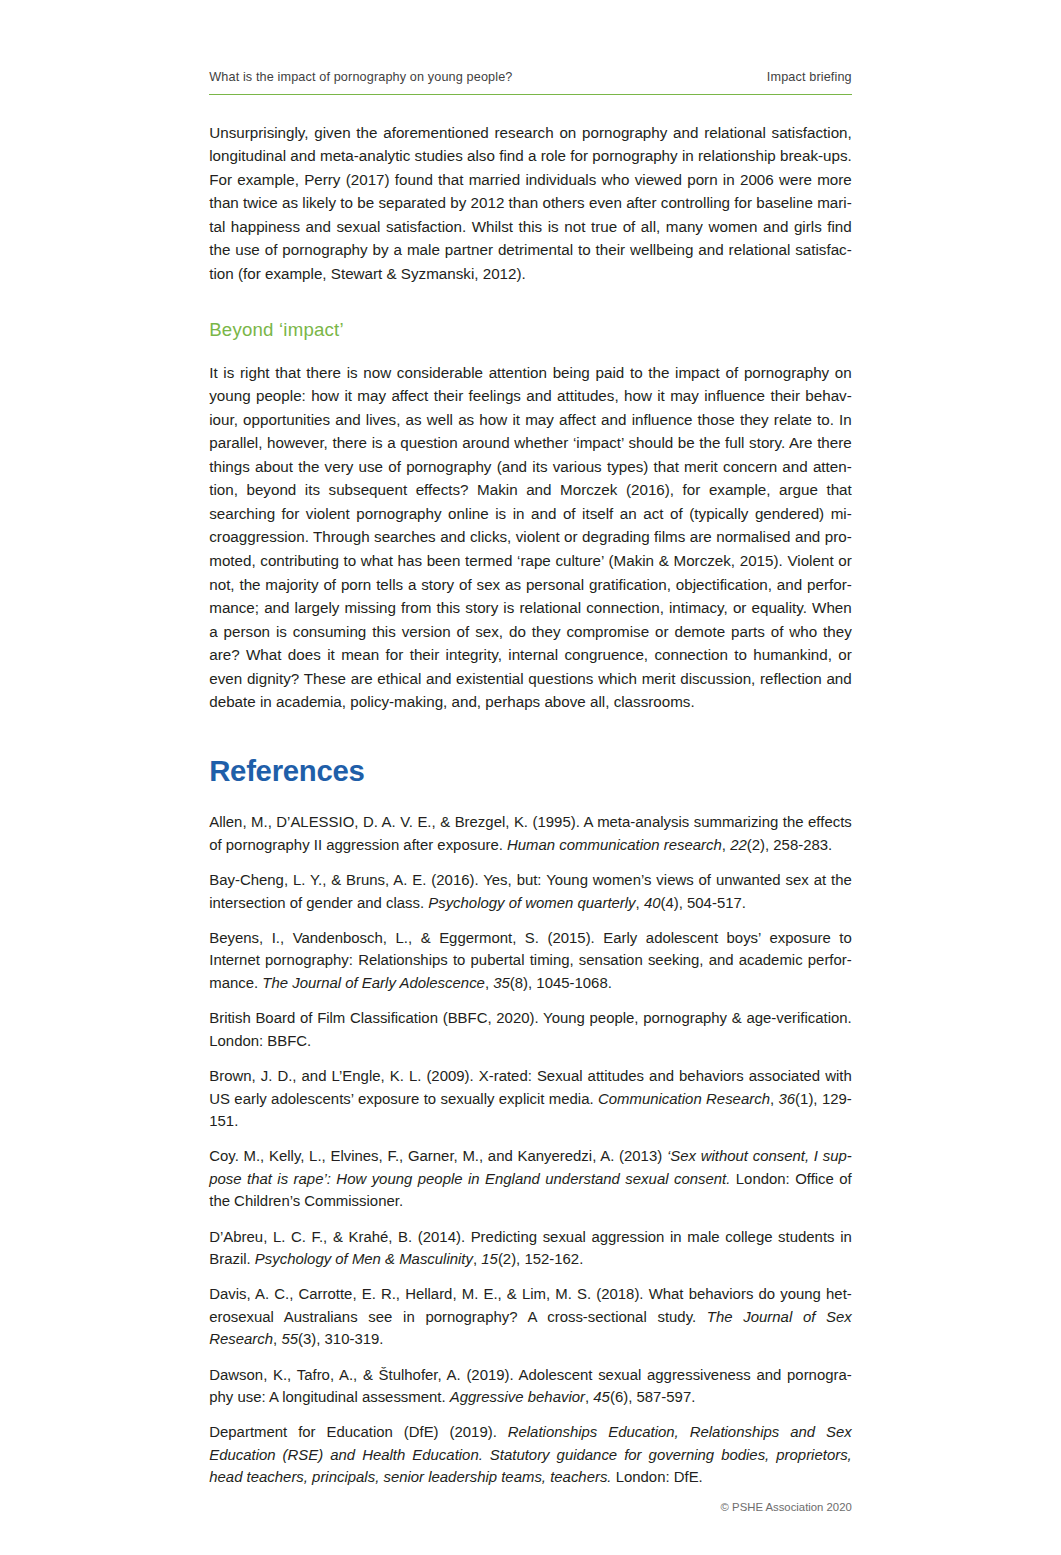What is the impact of pornography on young people? Impact briefing
Unsurprisingly, given the aforementioned research on pornography and relational satisfaction, longitudinal and meta-analytic studies also find a role for pornography in relationship break-ups. For example, Perry (2017) found that married individuals who viewed porn in 2006 were more than twice as likely to be separated by 2012 than others even after controlling for baseline marital happiness and sexual satisfaction. Whilst this is not true of all, many women and girls find the use of pornography by a male partner detrimental to their wellbeing and relational satisfaction (for example, Stewart & Syzmanski, 2012).
Beyond ‘impact’
It is right that there is now considerable attention being paid to the impact of pornography on young people: how it may affect their feelings and attitudes, how it may influence their behaviour, opportunities and lives, as well as how it may affect and influence those they relate to. In parallel, however, there is a question around whether ‘impact’ should be the full story. Are there things about the very use of pornography (and its various types) that merit concern and attention, beyond its subsequent effects? Makin and Morczek (2016), for example, argue that searching for violent pornography online is in and of itself an act of (typically gendered) microaggression. Through searches and clicks, violent or degrading films are normalised and promoted, contributing to what has been termed ‘rape culture’ (Makin & Morczek, 2015). Violent or not, the majority of porn tells a story of sex as personal gratification, objectification, and performance; and largely missing from this story is relational connection, intimacy, or equality. When a person is consuming this version of sex, do they compromise or demote parts of who they are? What does it mean for their integrity, internal congruence, connection to humankind, or even dignity? These are ethical and existential questions which merit discussion, reflection and debate in academia, policy-making, and, perhaps above all, classrooms.
References
Allen, M., D’ALESSIO, D. A. V. E., & Brezgel, K. (1995). A meta-analysis summarizing the effects of pornography II aggression after exposure. Human communication research, 22(2), 258-283.
Bay-Cheng, L. Y., & Bruns, A. E. (2016). Yes, but: Young women’s views of unwanted sex at the intersection of gender and class. Psychology of women quarterly, 40(4), 504-517.
Beyens, I., Vandenbosch, L., & Eggermont, S. (2015). Early adolescent boys’ exposure to Internet pornography: Relationships to pubertal timing, sensation seeking, and academic performance. The Journal of Early Adolescence, 35(8), 1045-1068.
British Board of Film Classification (BBFC, 2020). Young people, pornography & age-verification. London: BBFC.
Brown, J. D., and L’Engle, K. L. (2009). X-rated: Sexual attitudes and behaviors associated with US early adolescents’ exposure to sexually explicit media. Communication Research, 36(1), 129-151.
Coy. M., Kelly, L., Elvines, F., Garner, M., and Kanyeredzi, A. (2013) ‘Sex without consent, I suppose that is rape’: How young people in England understand sexual consent. London: Office of the Children’s Commissioner.
D’Abreu, L. C. F., & Krahé, B. (2014). Predicting sexual aggression in male college students in Brazil. Psychology of Men & Masculinity, 15(2), 152-162.
Davis, A. C., Carrotte, E. R., Hellard, M. E., & Lim, M. S. (2018). What behaviors do young heterosexual Australians see in pornography? A cross-sectional study. The Journal of Sex Research, 55(3), 310-319.
Dawson, K., Tafro, A., & Štulhofer, A. (2019). Adolescent sexual aggressiveness and pornography use: A longitudinal assessment. Aggressive behavior, 45(6), 587-597.
Department for Education (DfE) (2019). Relationships Education, Relationships and Sex Education (RSE) and Health Education. Statutory guidance for governing bodies, proprietors, head teachers, principals, senior leadership teams, teachers. London: DfE.
© PSHE Association 2020